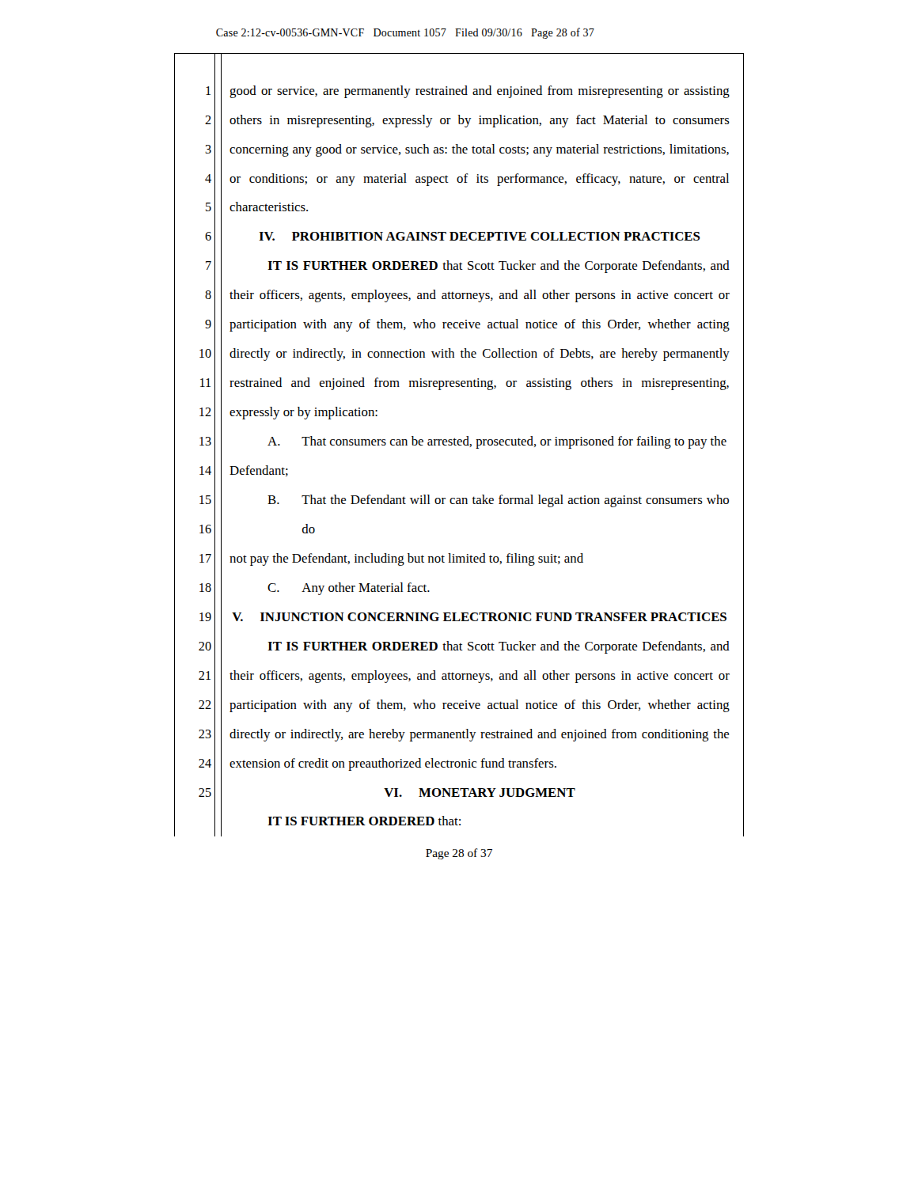Case 2:12-cv-00536-GMN-VCF Document 1057 Filed 09/30/16 Page 28 of 37
1
2
3
4
5
6
7
8
9
10
11
12
13
14
15
16
17
18
19
20
21
22
23
24
25
good or service, are permanently restrained and enjoined from misrepresenting or assisting others in misrepresenting, expressly or by implication, any fact Material to consumers concerning any good or service, such as: the total costs; any material restrictions, limitations, or conditions; or any material aspect of its performance, efficacy, nature, or central characteristics.
IV. PROHIBITION AGAINST DECEPTIVE COLLECTION PRACTICES
IT IS FURTHER ORDERED that Scott Tucker and the Corporate Defendants, and their officers, agents, employees, and attorneys, and all other persons in active concert or participation with any of them, who receive actual notice of this Order, whether acting directly or indirectly, in connection with the Collection of Debts, are hereby permanently restrained and enjoined from misrepresenting, or assisting others in misrepresenting, expressly or by implication:
A.
That consumers can be arrested, prosecuted, or imprisoned for failing to pay the
Defendant;
B.
That the Defendant will or can take formal legal action against consumers who do
not pay the Defendant, including but not limited to, filing suit; and
C.
Any other Material fact.
V. INJUNCTION CONCERNING ELECTRONIC FUND TRANSFER PRACTICES
IT IS FURTHER ORDERED that Scott Tucker and the Corporate Defendants, and their officers, agents, employees, and attorneys, and all other persons in active concert or participation with any of them, who receive actual notice of this Order, whether acting directly or indirectly, are hereby permanently restrained and enjoined from conditioning the extension of credit on preauthorized electronic fund transfers.
VI. MONETARY JUDGMENT
IT IS FURTHER ORDERED that:
Page 28 of 37